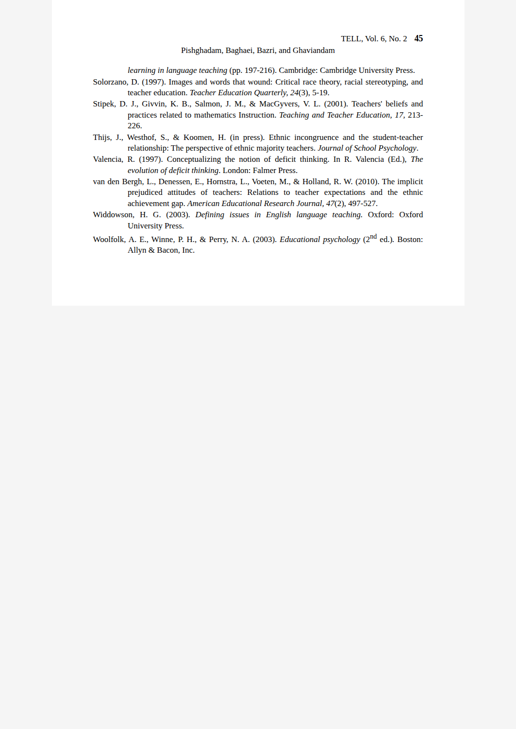TELL, Vol. 6, No. 2 45
Pishghadam, Baghaei, Bazri, and Ghaviandam
learning in language teaching (pp. 197-216). Cambridge: Cambridge University Press.
Solorzano, D. (1997). Images and words that wound: Critical race theory, racial stereotyping, and teacher education. Teacher Education Quarterly, 24(3), 5-19.
Stipek, D. J., Givvin, K. B., Salmon, J. M., & MacGyvers, V. L. (2001). Teachers' beliefs and practices related to mathematics Instruction. Teaching and Teacher Education, 17, 213-226.
Thijs, J., Westhof, S., & Koomen, H. (in press). Ethnic incongruence and the student-teacher relationship: The perspective of ethnic majority teachers. Journal of School Psychology.
Valencia, R. (1997). Conceptualizing the notion of deficit thinking. In R. Valencia (Ed.), The evolution of deficit thinking. London: Falmer Press.
van den Bergh, L., Denessen, E., Hornstra, L., Voeten, M., & Holland, R. W. (2010). The implicit prejudiced attitudes of teachers: Relations to teacher expectations and the ethnic achievement gap. American Educational Research Journal, 47(2), 497-527.
Widdowson, H. G. (2003). Defining issues in English language teaching. Oxford: Oxford University Press.
Woolfolk, A. E., Winne, P. H., & Perry, N. A. (2003). Educational psychology (2nd ed.). Boston: Allyn & Bacon, Inc.